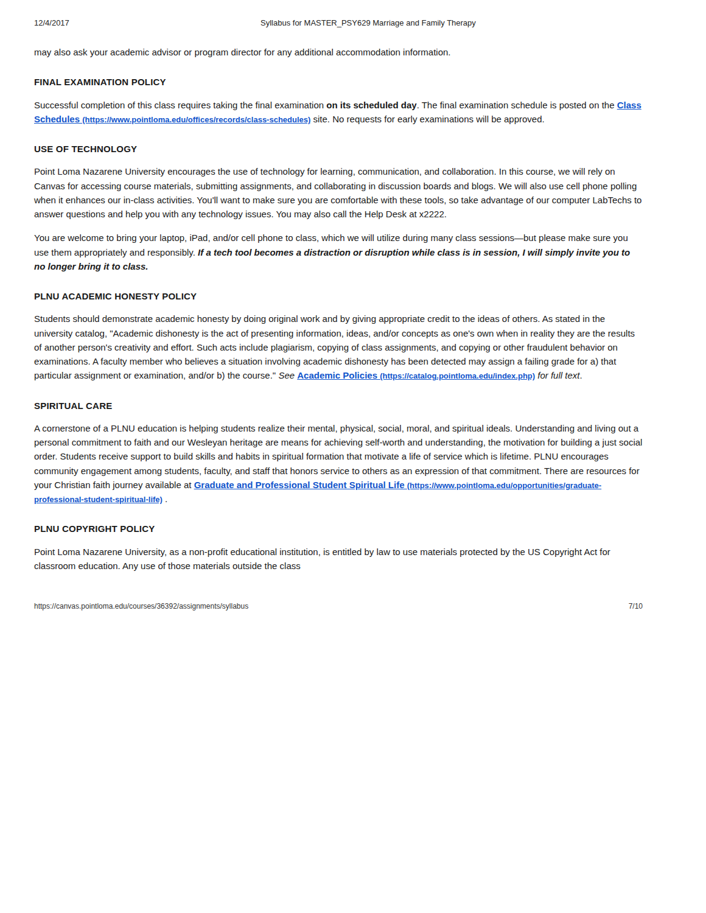12/4/2017 Syllabus for MASTER_PSY629 Marriage and Family Therapy
may also ask your academic advisor or program director for any additional accommodation information.
FINAL EXAMINATION POLICY
Successful completion of this class requires taking the final examination on its scheduled day. The final examination schedule is posted on the Class Schedules (https://www.pointloma.edu/offices/records/class-schedules) site. No requests for early examinations will be approved.
USE OF TECHNOLOGY
Point Loma Nazarene University encourages the use of technology for learning, communication, and collaboration. In this course, we will rely on Canvas for accessing course materials, submitting assignments, and collaborating in discussion boards and blogs. We will also use cell phone polling when it enhances our in-class activities. You'll want to make sure you are comfortable with these tools, so take advantage of our computer LabTechs to answer questions and help you with any technology issues. You may also call the Help Desk at x2222.
You are welcome to bring your laptop, iPad, and/or cell phone to class, which we will utilize during many class sessions—but please make sure you use them appropriately and responsibly. If a tech tool becomes a distraction or disruption while class is in session, I will simply invite you to no longer bring it to class.
PLNU ACADEMIC HONESTY POLICY
Students should demonstrate academic honesty by doing original work and by giving appropriate credit to the ideas of others. As stated in the university catalog, "Academic dishonesty is the act of presenting information, ideas, and/or concepts as one's own when in reality they are the results of another person's creativity and effort. Such acts include plagiarism, copying of class assignments, and copying or other fraudulent behavior on examinations. A faculty member who believes a situation involving academic dishonesty has been detected may assign a failing grade for a) that particular assignment or examination, and/or b) the course." See Academic Policies (https://catalog.pointloma.edu/index.php) for full text.
SPIRITUAL CARE
A cornerstone of a PLNU education is helping students realize their mental, physical, social, moral, and spiritual ideals. Understanding and living out a personal commitment to faith and our Wesleyan heritage are means for achieving self-worth and understanding, the motivation for building a just social order. Students receive support to build skills and habits in spiritual formation that motivate a life of service which is lifetime. PLNU encourages community engagement among students, faculty, and staff that honors service to others as an expression of that commitment. There are resources for your Christian faith journey available at Graduate and Professional Student Spiritual Life (https://www.pointloma.edu/opportunities/graduate-professional-student-spiritual-life) .
PLNU COPYRIGHT POLICY
Point Loma Nazarene University, as a non-profit educational institution, is entitled by law to use materials protected by the US Copyright Act for classroom education. Any use of those materials outside the class
https://canvas.pointloma.edu/courses/36392/assignments/syllabus 7/10